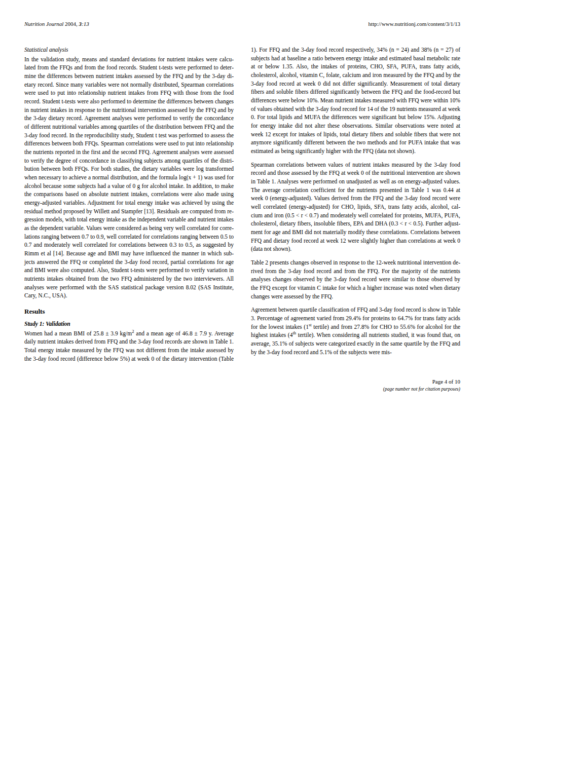Nutrition Journal 2004, 3:13
http://www.nutritionj.com/content/3/1/13
Statistical analysis
In the validation study, means and standard deviations for nutrient intakes were calculated from the FFQs and from the food records. Student t-tests were performed to determine the differences between nutrient intakes assessed by the FFQ and by the 3-day dietary record. Since many variables were not normally distributed, Spearman correlations were used to put into relationship nutrient intakes from FFQ with those from the food record. Student t-tests were also performed to determine the differences between changes in nutrient intakes in response to the nutritional intervention assessed by the FFQ and by the 3-day dietary record. Agreement analyses were performed to verify the concordance of different nutritional variables among quartiles of the distribution between FFQ and the 3-day food record. In the reproducibility study, Student t test was performed to assess the differences between both FFQs. Spearman correlations were used to put into relationship the nutrients reported in the first and the second FFQ. Agreement analyses were assessed to verify the degree of concordance in classifying subjects among quartiles of the distribution between both FFQs. For both studies, the dietary variables were log transformed when necessary to achieve a normal distribution, and the formula log(x + 1) was used for alcohol because some subjects had a value of 0 g for alcohol intake. In addition, to make the comparisons based on absolute nutrient intakes, correlations were also made using energy-adjusted variables. Adjustment for total energy intake was achieved by using the residual method proposed by Willett and Stampfer [13]. Residuals are computed from regression models, with total energy intake as the independent variable and nutrient intakes as the dependent variable. Values were considered as being very well correlated for correlations ranging between 0.7 to 0.9, well correlated for correlations ranging between 0.5 to 0.7 and moderately well correlated for correlations between 0.3 to 0.5, as suggested by Rimm et al [14]. Because age and BMI may have influenced the manner in which subjects answered the FFQ or completed the 3-day food record, partial correlations for age and BMI were also computed. Also, Student t-tests were performed to verify variation in nutrients intakes obtained from the two FFQ administered by the two interviewers. All analyses were performed with the SAS statistical package version 8.02 (SAS Institute, Cary, N.C., USA).
Results
Study 1: Validation
Women had a mean BMI of 25.8 ± 3.9 kg/m2 and a mean age of 46.8 ± 7.9 y. Average daily nutrient intakes derived from FFQ and the 3-day food records are shown in Table 1. Total energy intake measured by the FFQ was not different from the intake assessed by the 3-day food record (difference below 5%) at week 0 of the dietary intervention (Table 1). For FFQ and the 3-day food record respectively, 34% (n = 24) and 38% (n = 27) of subjects had at baseline a ratio between energy intake and estimated basal metabolic rate at or below 1.35. Also, the intakes of proteins, CHO, SFA, PUFA, trans fatty acids, cholesterol, alcohol, vitamin C, folate, calcium and iron measured by the FFQ and by the 3-day food record at week 0 did not differ significantly. Measurement of total dietary fibers and soluble fibers differed significantly between the FFQ and the food-record but differences were below 10%. Mean nutrient intakes measured with FFQ were within 10% of values obtained with the 3-day food record for 14 of the 19 nutrients measured at week 0. For total lipids and MUFA the differences were significant but below 15%. Adjusting for energy intake did not alter these observations. Similar observations were noted at week 12 except for intakes of lipids, total dietary fibers and soluble fibers that were not anymore significantly different between the two methods and for PUFA intake that was estimated as being significantly higher with the FFQ (data not shown).
Spearman correlations between values of nutrient intakes measured by the 3-day food record and those assessed by the FFQ at week 0 of the nutritional intervention are shown in Table 1. Analyses were performed on unadjusted as well as on energy-adjusted values. The average correlation coefficient for the nutrients presented in Table 1 was 0.44 at week 0 (energy-adjusted). Values derived from the FFQ and the 3-day food record were well correlated (energy-adjusted) for CHO, lipids, SFA, trans fatty acids, alcohol, calcium and iron (0.5 < r < 0.7) and moderately well correlated for proteins, MUFA, PUFA, cholesterol, dietary fibers, insoluble fibers, EPA and DHA (0.3 < r < 0.5). Further adjustment for age and BMI did not materially modify these correlations. Correlations between FFQ and dietary food record at week 12 were slightly higher than correlations at week 0 (data not shown).
Table 2 presents changes observed in response to the 12-week nutritional intervention derived from the 3-day food record and from the FFQ. For the majority of the nutrients analyses changes observed by the 3-day food record were similar to those observed by the FFQ except for vitamin C intake for which a higher increase was noted when dietary changes were assessed by the FFQ.
Agreement between quartile classification of FFQ and 3-day food record is show in Table 3. Percentage of agreement varied from 29.4% for proteins to 64.7% for trans fatty acids for the lowest intakes (1st tertile) and from 27.8% for CHO to 55.6% for alcohol for the highest intakes (4th tertile). When considering all nutrients studied, it was found that, on average, 35.1% of subjects were categorized exactly in the same quartile by the FFQ and by the 3-day food record and 5.1% of the subjects were mis-
Page 4 of 10
(page number not for citation purposes)